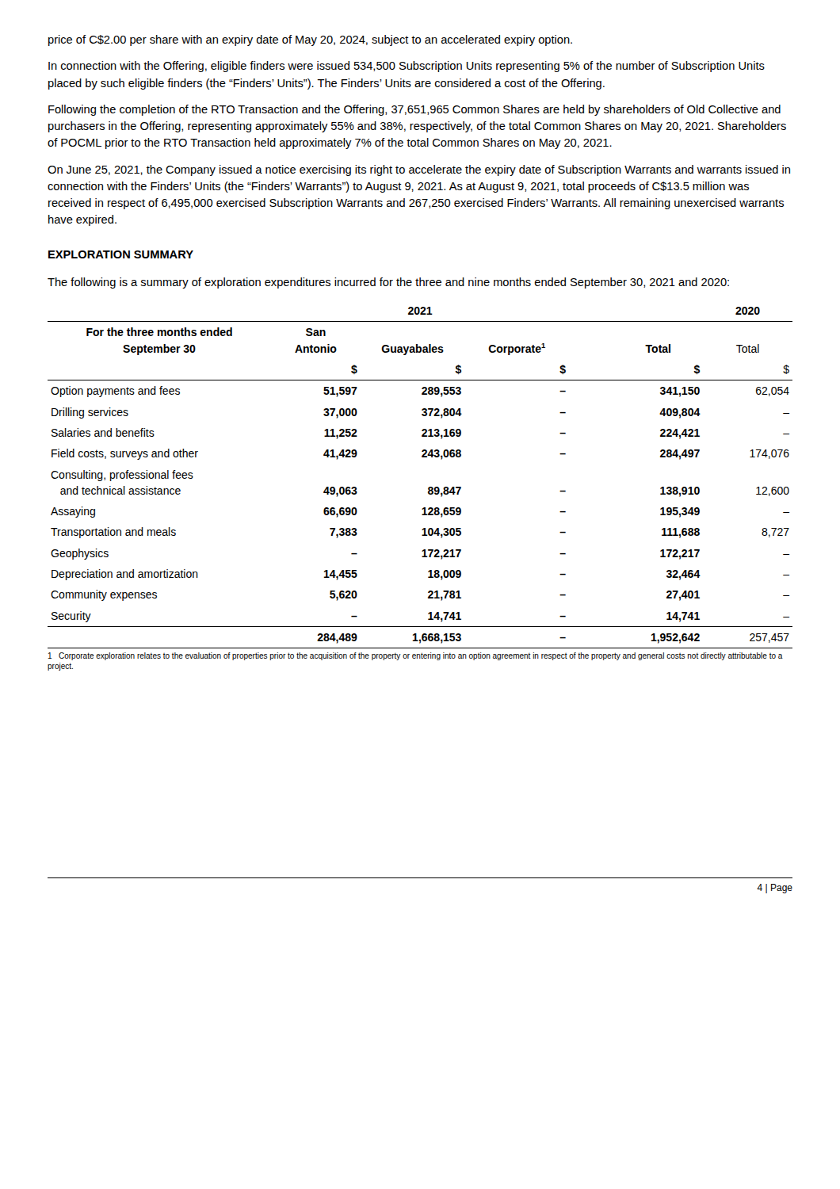price of C$2.00 per share with an expiry date of May 20, 2024, subject to an accelerated expiry option.
In connection with the Offering, eligible finders were issued 534,500 Subscription Units representing 5% of the number of Subscription Units placed by such eligible finders (the “Finders’ Units”). The Finders’ Units are considered a cost of the Offering.
Following the completion of the RTO Transaction and the Offering, 37,651,965 Common Shares are held by shareholders of Old Collective and purchasers in the Offering, representing approximately 55% and 38%, respectively, of the total Common Shares on May 20, 2021. Shareholders of POCML prior to the RTO Transaction held approximately 7% of the total Common Shares on May 20, 2021.
On June 25, 2021, the Company issued a notice exercising its right to accelerate the expiry date of Subscription Warrants and warrants issued in connection with the Finders’ Units (the “Finders’ Warrants”) to August 9, 2021. As at August 9, 2021, total proceeds of C$13.5 million was received in respect of 6,495,000 exercised Subscription Warrants and 267,250 exercised Finders’ Warrants. All remaining unexercised warrants have expired.
EXPLORATION SUMMARY
The following is a summary of exploration expenditures incurred for the three and nine months ended September 30, 2021 and 2020:
| | 2021 | | | 2020 |
| For the three months ended September 30 | San Antonio | Guayabales | Corporate 1 | | Total | Total |
| | $ | $ | $ | | $ | $ |
| Option payments and fees | 51,597 | 289,553 | – | | 341,150 | 62,054 |
| Drilling services | 37,000 | 372,804 | – | | 409,804 | – |
| Salaries and benefits | 11,252 | 213,169 | – | | 224,421 | – |
| Field costs, surveys and other | 41,429 | 243,068 | – | | 284,497 | 174,076 |
| Consulting, professional fees and technical assistance | 49,063 | 89,847 | – | | 138,910 | 12,600 |
| Assaying | 66,690 | 128,659 | – | | 195,349 | – |
| Transportation and meals | 7,383 | 104,305 | – | | 111,688 | 8,727 |
| Geophysics | – | 172,217 | – | | 172,217 | – |
| Depreciation and amortization | 14,455 | 18,009 | – | | 32,464 | – |
| Community expenses | 5,620 | 21,781 | – | | 27,401 | – |
| Security | – | 14,741 | – | | 14,741 | – |
| | 284,489 | 1,668,153 | – | | 1,952,642 | 257,457 |
1 Corporate exploration relates to the evaluation of properties prior to the acquisition of the property or entering into an option agreement in respect of the property and general costs not directly attributable to a project.
4 | Page